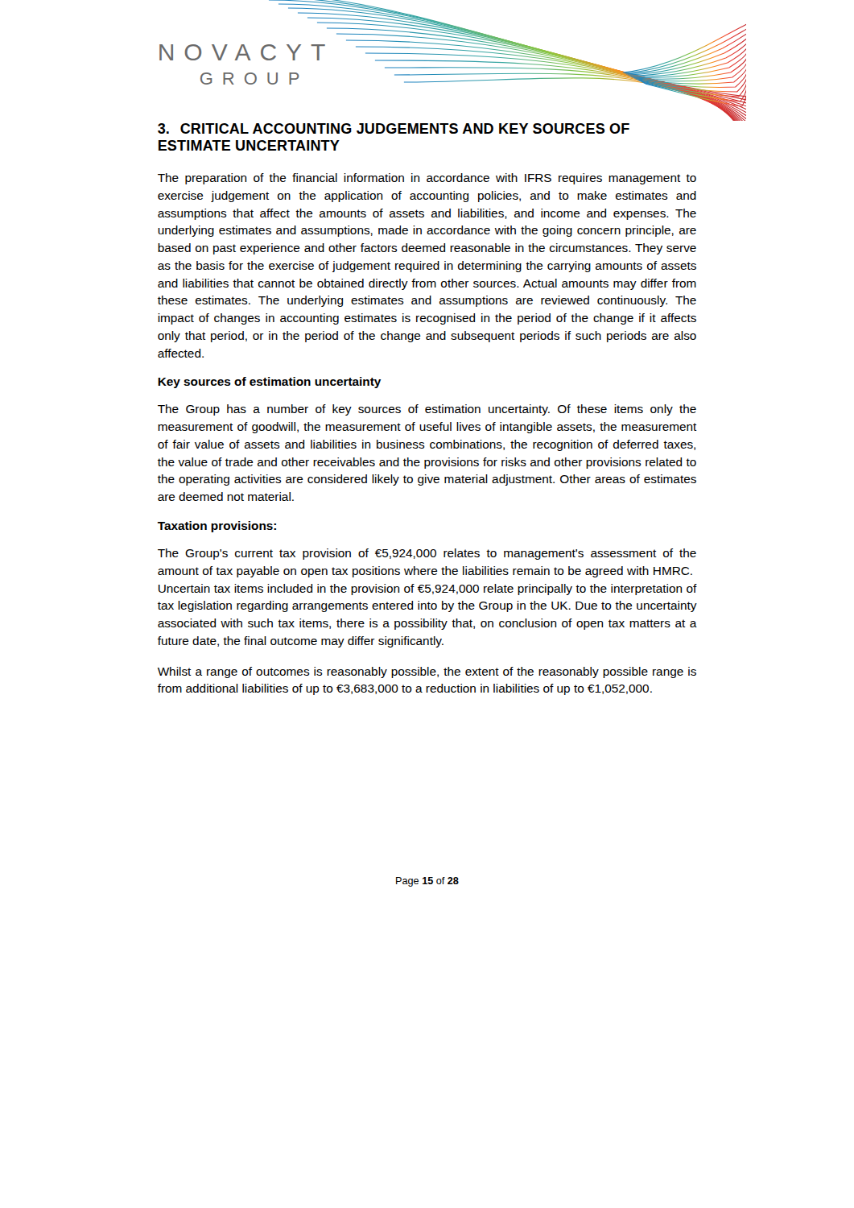NOVACYT
GROUP
3. CRITICAL ACCOUNTING JUDGEMENTS AND KEY SOURCES OF ESTIMATE UNCERTAINTY
The preparation of the financial information in accordance with IFRS requires management to exercise judgement on the application of accounting policies, and to make estimates and assumptions that affect the amounts of assets and liabilities, and income and expenses. The underlying estimates and assumptions, made in accordance with the going concern principle, are based on past experience and other factors deemed reasonable in the circumstances. They serve as the basis for the exercise of judgement required in determining the carrying amounts of assets and liabilities that cannot be obtained directly from other sources. Actual amounts may differ from these estimates. The underlying estimates and assumptions are reviewed continuously. The impact of changes in accounting estimates is recognised in the period of the change if it affects only that period, or in the period of the change and subsequent periods if such periods are also affected.
Key sources of estimation uncertainty
The Group has a number of key sources of estimation uncertainty. Of these items only the measurement of goodwill, the measurement of useful lives of intangible assets, the measurement of fair value of assets and liabilities in business combinations, the recognition of deferred taxes, the value of trade and other receivables and the provisions for risks and other provisions related to the operating activities are considered likely to give material adjustment. Other areas of estimates are deemed not material.
Taxation provisions:
The Group's current tax provision of €5,924,000 relates to management's assessment of the amount of tax payable on open tax positions where the liabilities remain to be agreed with HMRC. Uncertain tax items included in the provision of €5,924,000 relate principally to the interpretation of tax legislation regarding arrangements entered into by the Group in the UK. Due to the uncertainty associated with such tax items, there is a possibility that, on conclusion of open tax matters at a future date, the final outcome may differ significantly.
Whilst a range of outcomes is reasonably possible, the extent of the reasonably possible range is from additional liabilities of up to €3,683,000 to a reduction in liabilities of up to €1,052,000.
Page 15 of 28